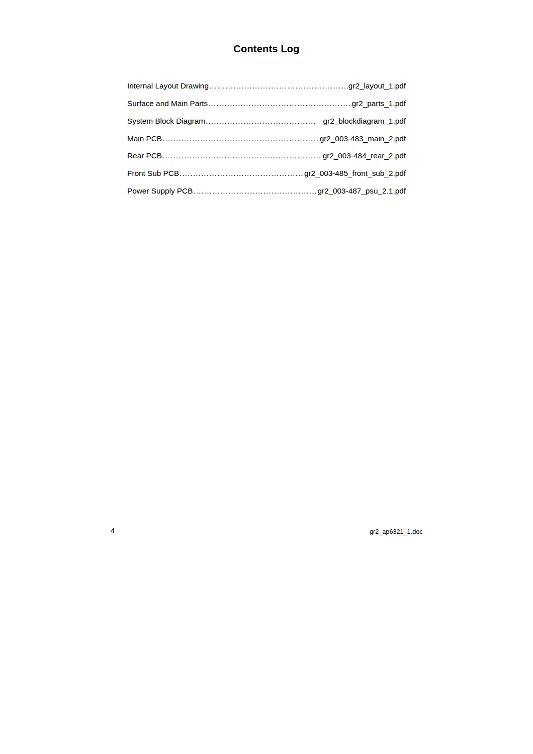Contents Log
Internal Layout Drawing ..................................................... gr2_layout_1.pdf
Surface and Main Parts ........................................................ gr2_parts_1.pdf
System Block Diagram ......................................... gr2_blockdiagram_1.pdf
Main PCB ............................................................ gr2_003-483_main_2.pdf
Rear PCB .............................................................. gr2_003-484_rear_2.pdf
Front Sub PCB .............................................. gr2_003-485_front_sub_2.pdf
Power Supply PCB .............................................. gr2_003-487_psu_2.1.pdf
4 gr2_ap6321_1.doc